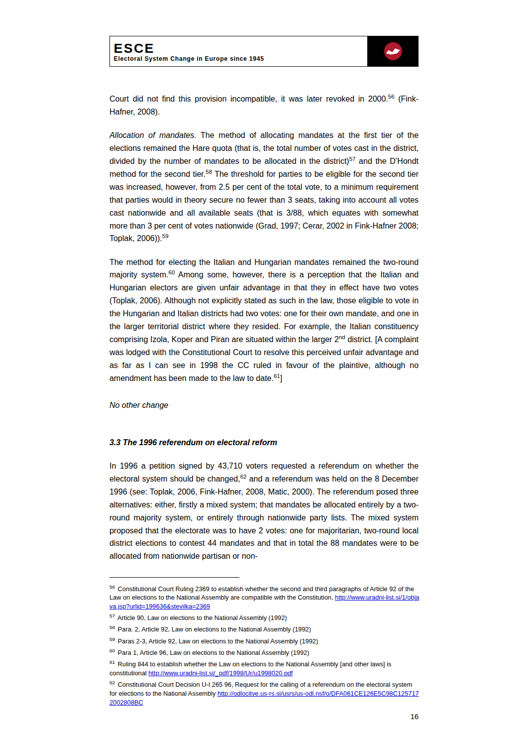ESCE
Electoral System Change in Europe since 1945
Court did not find this provision incompatible, it was later revoked in 2000.56 (Fink-Hafner, 2008).
Allocation of mandates. The method of allocating mandates at the first tier of the elections remained the Hare quota (that is, the total number of votes cast in the district, divided by the number of mandates to be allocated in the district)57 and the D’Hondt method for the second tier.58 The threshold for parties to be eligible for the second tier was increased, however, from 2.5 per cent of the total vote, to a minimum requirement that parties would in theory secure no fewer than 3 seats, taking into account all votes cast nationwide and all available seats (that is 3/88, which equates with somewhat more than 3 per cent of votes nationwide (Grad, 1997; Cerar, 2002 in Fink-Hafner 2008; Toplak, 2006)).59
The method for electing the Italian and Hungarian mandates remained the two-round majority system.60 Among some, however, there is a perception that the Italian and Hungarian electors are given unfair advantage in that they in effect have two votes (Toplak, 2006). Although not explicitly stated as such in the law, those eligible to vote in the Hungarian and Italian districts had two votes: one for their own mandate, and one in the larger territorial district where they resided. For example, the Italian constituency comprising Izola, Koper and Piran are situated within the larger 2nd district. [A complaint was lodged with the Constitutional Court to resolve this perceived unfair advantage and as far as I can see in 1998 the CC ruled in favour of the plaintive, although no amendment has been made to the law to date.61]
No other change
3.3 The 1996 referendum on electoral reform
In 1996 a petition signed by 43,710 voters requested a referendum on whether the electoral system should be changed,62 and a referendum was held on the 8 December 1996 (see: Toplak, 2006, Fink-Hafner, 2008, Matic, 2000). The referendum posed three alternatives: either, firstly a mixed system; that mandates be allocated entirely by a two-round majority system, or entirely through nationwide party lists. The mixed system proposed that the electorate was to have 2 votes: one for majoritarian, two-round local district elections to contest 44 mandates and that in total the 88 mandates were to be allocated from nationwide partisan or non-
56 Constitutional Court Ruling 2369 to establish whether the second and third paragraphs of Article 92 of the Law on elections to the National Assembly are compatible with the Constitution, http://www.uradni-list.si/1/objava.jsp?urlid=199636&stevilka=2369
57 Article 90, Law on elections to the National Assembly (1992)
58 Para. 2, Article 92, Law on elections to the National Assembly (1992)
59 Paras 2-3, Article 92, Law on elections to the National Assembly (1992)
60 Para 1, Article 96, Law on elections to the National Assembly (1992)
61 Ruling 844 to establish whether the Law on elections to the National Assembly [and other laws] is constitutional http://www.uradni-list.si/_pdf/1998/Ur/u1998020.pdf
62 Constitutional Court Decision U-I 265 96, Request for the calling of a referendum on the electoral system for elections to the National Assembly http://odlocitve.us-rs.si/usrs/us-odl.nsf/o/DFA061CE126E5C98C1257172002808BC
16